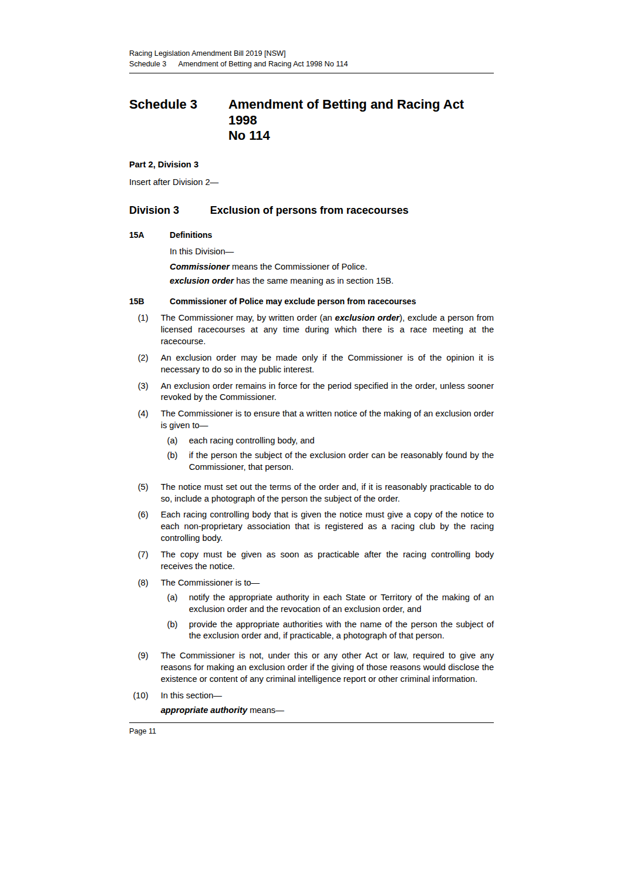Racing Legislation Amendment Bill 2019 [NSW] Schedule 3 Amendment of Betting and Racing Act 1998 No 114
Schedule 3 Amendment of Betting and Racing Act 1998
No 114
Part 2, Division 3
Insert after Division 2—
Division 3 Exclusion of persons from racecourses
15A Definitions
In this Division—
Commissioner means the Commissioner of Police.
exclusion order has the same meaning as in section 15B.
15B Commissioner of Police may exclude person from racecourses
(1) The Commissioner may, by written order (an exclusion order), exclude a person from licensed racecourses at any time during which there is a race meeting at the racecourse.
(2) An exclusion order may be made only if the Commissioner is of the opinion it is necessary to do so in the public interest.
(3) An exclusion order remains in force for the period specified in the order, unless sooner revoked by the Commissioner.
(4) The Commissioner is to ensure that a written notice of the making of an exclusion order is given to—
(a) each racing controlling body, and
(b) if the person the subject of the exclusion order can be reasonably found by the Commissioner, that person.
(5) The notice must set out the terms of the order and, if it is reasonably practicable to do so, include a photograph of the person the subject of the order.
(6) Each racing controlling body that is given the notice must give a copy of the notice to each non-proprietary association that is registered as a racing club by the racing controlling body.
(7) The copy must be given as soon as practicable after the racing controlling body receives the notice.
(8) The Commissioner is to—
(a) notify the appropriate authority in each State or Territory of the making of an exclusion order and the revocation of an exclusion order, and
(b) provide the appropriate authorities with the name of the person the subject of the exclusion order and, if practicable, a photograph of that person.
(9) The Commissioner is not, under this or any other Act or law, required to give any reasons for making an exclusion order if the giving of those reasons would disclose the existence or content of any criminal intelligence report or other criminal information.
(10) In this section—
appropriate authority means—
Page 11